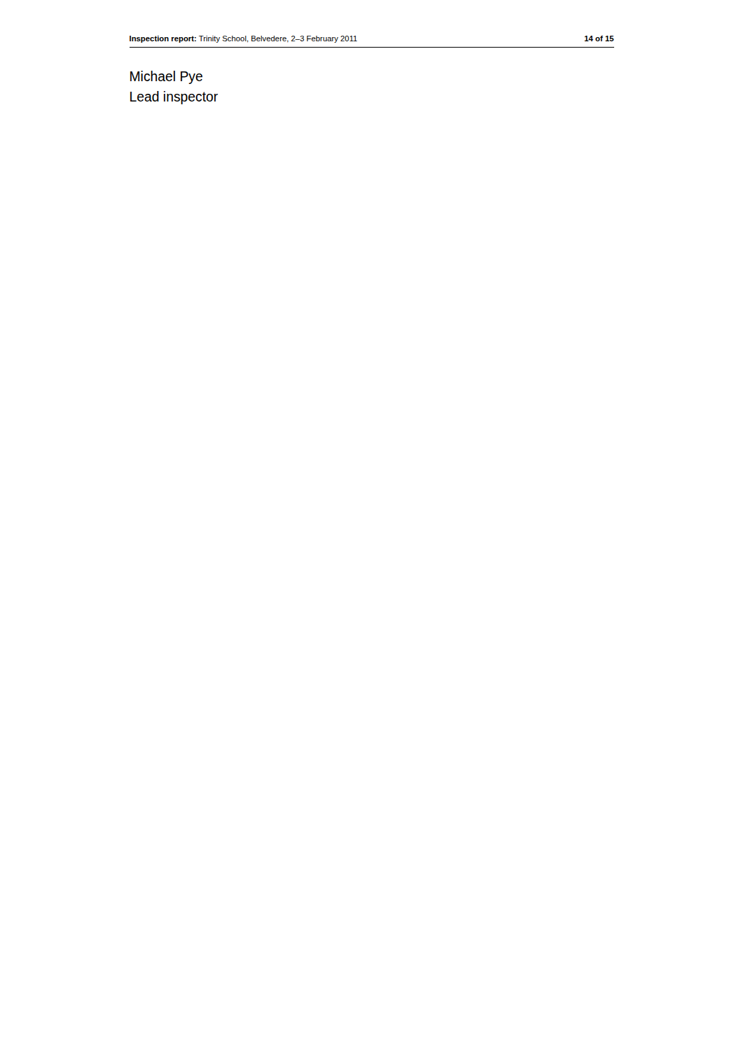Inspection report: Trinity School, Belvedere, 2–3 February 2011
14 of 15
Michael Pye Lead inspector